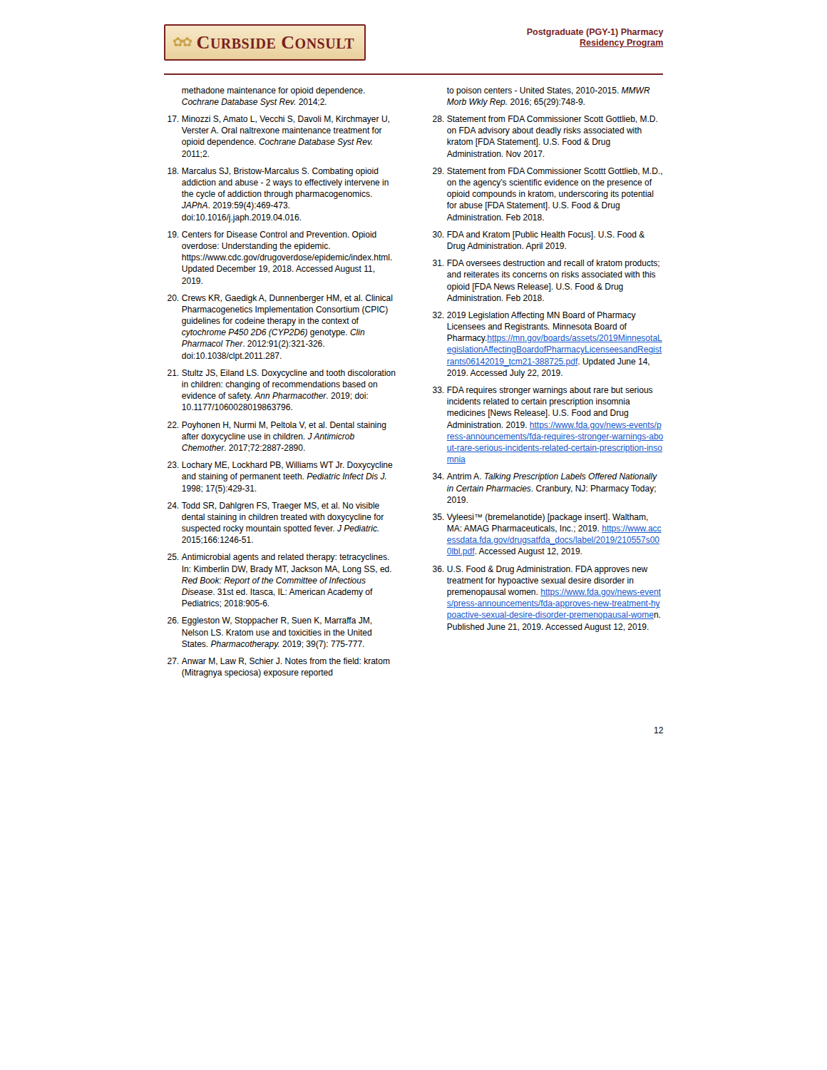✿✿ CURBSIDE CONSULT
Postgraduate (PGY-1) Pharmacy
Residency Program
methadone maintenance for opioid dependence. Cochrane Database Syst Rev. 2014;2.
17. Minozzi S, Amato L, Vecchi S, Davoli M, Kirchmayer U, Verster A. Oral naltrexone maintenance treatment for opioid dependence. Cochrane Database Syst Rev. 2011;2.
18. Marcalus SJ, Bristow-Marcalus S. Combating opioid addiction and abuse - 2 ways to effectively intervene in the cycle of addiction through pharmacogenomics. JAPhA. 2019:59(4):469-473. doi:10.1016/j.japh.2019.04.016.
19. Centers for Disease Control and Prevention. Opioid overdose: Understanding the epidemic. https://www.cdc.gov/drugoverdose/epidemic/index.html. Updated December 19, 2018. Accessed August 11, 2019.
20. Crews KR, Gaedigk A, Dunnenberger HM, et al. Clinical Pharmacogenetics Implementation Consortium (CPIC) guidelines for codeine therapy in the context of cytochrome P450 2D6 (CYP2D6) genotype. Clin Pharmacol Ther. 2012:91(2):321-326. doi:10.1038/clpt.2011.287.
21. Stultz JS, Eiland LS. Doxycycline and tooth discoloration in children: changing of recommendations based on evidence of safety. Ann Pharmacother. 2019; doi: 10.1177/1060028019863796.
22. Poyhonen H, Nurmi M, Peltola V, et al. Dental staining after doxycycline use in children. J Antimicrob Chemother. 2017;72:2887-2890.
23. Lochary ME, Lockhard PB, Williams WT Jr. Doxycycline and staining of permanent teeth. Pediatric Infect Dis J. 1998; 17(5):429-31.
24. Todd SR, Dahlgren FS, Traeger MS, et al. No visible dental staining in children treated with doxycycline for suspected rocky mountain spotted fever. J Pediatric. 2015;166:1246-51.
25. Antimicrobial agents and related therapy: tetracyclines. In: Kimberlin DW, Brady MT, Jackson MA, Long SS, ed. Red Book: Report of the Committee of Infectious Disease. 31st ed. Itasca, IL: American Academy of Pediatrics; 2018:905-6.
26. Eggleston W, Stoppacher R, Suen K, Marraffa JM, Nelson LS. Kratom use and toxicities in the United States. Pharmacotherapy. 2019; 39(7): 775-777.
27. Anwar M, Law R, Schier J. Notes from the field: kratom (Mitragnya speciosa) exposure reported
to poison centers - United States, 2010-2015. MMWR Morb Wkly Rep. 2016; 65(29):748-9.
28. Statement from FDA Commissioner Scott Gottlieb, M.D. on FDA advisory about deadly risks associated with kratom [FDA Statement]. U.S. Food & Drug Administration. Nov 2017.
29. Statement from FDA Commissioner Scottt Gottlieb, M.D., on the agency’s scientific evidence on the presence of opioid compounds in kratom, underscoring its potential for abuse [FDA Statement]. U.S. Food & Drug Administration. Feb 2018.
30. FDA and Kratom [Public Health Focus]. U.S. Food & Drug Administration. April 2019.
31. FDA oversees destruction and recall of kratom products; and reiterates its concerns on risks associated with this opioid [FDA News Release]. U.S. Food & Drug Administration. Feb 2018.
32. 2019 Legislation Affecting MN Board of Pharmacy Licensees and Registrants. Minnesota Board of Pharmacy.https://mn.gov/boards/assets/2019MinnesotaLegislationAffectingBoardofPharmacyLicenseesandRegistrants06142019_tcm21-388725.pdf. Updated June 14, 2019. Accessed July 22, 2019.
33. FDA requires stronger warnings about rare but serious incidents related to certain prescription insomnia medicines [News Release]. U.S. Food and Drug Administration. 2019. https://www.fda.gov/news-events/press-announcements/fda-requires-stronger-warnings-about-rare-serious-incidents-related-certain-prescription-insomnia
34. Antrim A. Talking Prescription Labels Offered Nationally in Certain Pharmacies. Cranbury, NJ: Pharmacy Today; 2019.
35. Vyleesi™ (bremelanotide) [package insert]. Waltham, MA: AMAG Pharmaceuticals, Inc.; 2019. https://www.accessdata.fda.gov/drugsatfda_docs/label/2019/210557s000lbl.pdf. Accessed August 12, 2019.
36. U.S. Food & Drug Administration. FDA approves new treatment for hypoactive sexual desire disorder in premenopausal women. https://www.fda.gov/news-events/press-announcements/fda-approves-new-treatment-hypoactive-sexual-desire-disorder-premenopausal-women. Published June 21, 2019. Accessed August 12, 2019.
12